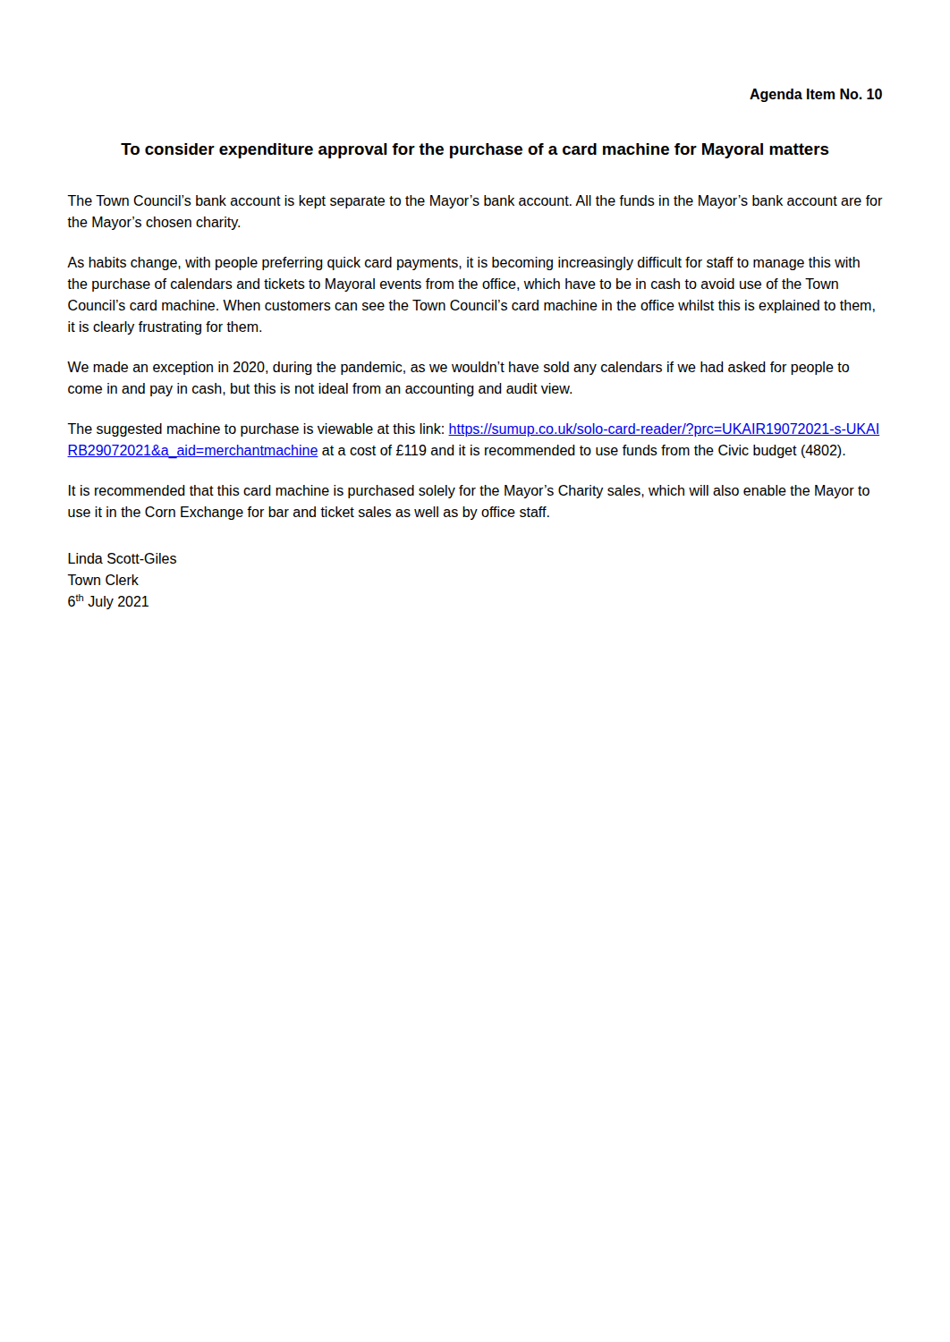Agenda Item No. 10
To consider expenditure approval for the purchase of a card machine for Mayoral matters
The Town Council’s bank account is kept separate to the Mayor’s bank account. All the funds in the Mayor’s bank account are for the Mayor’s chosen charity.
As habits change, with people preferring quick card payments, it is becoming increasingly difficult for staff to manage this with the purchase of calendars and tickets to Mayoral events from the office, which have to be in cash to avoid use of the Town Council’s card machine. When customers can see the Town Council’s card machine in the office whilst this is explained to them, it is clearly frustrating for them.
We made an exception in 2020, during the pandemic, as we wouldn’t have sold any calendars if we had asked for people to come in and pay in cash, but this is not ideal from an accounting and audit view.
The suggested machine to purchase is viewable at this link: https://sumup.co.uk/solo-card-reader/?prc=UKAIR19072021-s-UKAIRB29072021&a_aid=merchantmachine at a cost of £119 and it is recommended to use funds from the Civic budget (4802).
It is recommended that this card machine is purchased solely for the Mayor’s Charity sales, which will also enable the Mayor to use it in the Corn Exchange for bar and ticket sales as well as by office staff.
Linda Scott-Giles
Town Clerk
6th July 2021